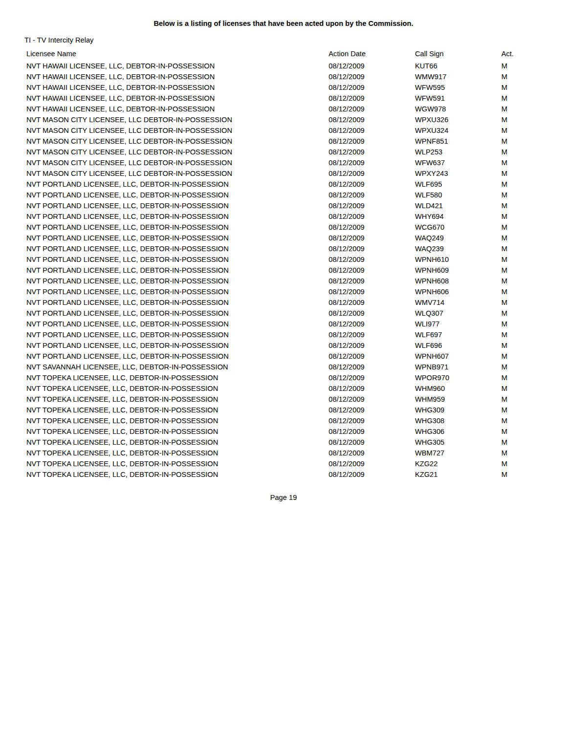Below is a listing of licenses that have been acted upon by the Commission.
TI - TV Intercity Relay
| Licensee Name | Action Date | Call Sign | Act. |
| --- | --- | --- | --- |
| NVT HAWAII LICENSEE, LLC, DEBTOR-IN-POSSESSION | 08/12/2009 | KUT66 | M |
| NVT HAWAII LICENSEE, LLC, DEBTOR-IN-POSSESSION | 08/12/2009 | WMW917 | M |
| NVT HAWAII LICENSEE, LLC, DEBTOR-IN-POSSESSION | 08/12/2009 | WFW595 | M |
| NVT HAWAII LICENSEE, LLC, DEBTOR-IN-POSSESSION | 08/12/2009 | WFW591 | M |
| NVT HAWAII LICENSEE, LLC, DEBTOR-IN-POSSESSION | 08/12/2009 | WGW978 | M |
| NVT MASON CITY LICENSEE, LLC DEBTOR-IN-POSSESSION | 08/12/2009 | WPXU326 | M |
| NVT MASON CITY LICENSEE, LLC DEBTOR-IN-POSSESSION | 08/12/2009 | WPXU324 | M |
| NVT MASON CITY LICENSEE, LLC DEBTOR-IN-POSSESSION | 08/12/2009 | WPNF851 | M |
| NVT MASON CITY LICENSEE, LLC DEBTOR-IN-POSSESSION | 08/12/2009 | WLP253 | M |
| NVT MASON CITY LICENSEE, LLC DEBTOR-IN-POSSESSION | 08/12/2009 | WFW637 | M |
| NVT MASON CITY LICENSEE, LLC DEBTOR-IN-POSSESSION | 08/12/2009 | WPXY243 | M |
| NVT PORTLAND LICENSEE, LLC, DEBTOR-IN-POSSESSION | 08/12/2009 | WLF695 | M |
| NVT PORTLAND LICENSEE, LLC, DEBTOR-IN-POSSESSION | 08/12/2009 | WLF580 | M |
| NVT PORTLAND LICENSEE, LLC, DEBTOR-IN-POSSESSION | 08/12/2009 | WLD421 | M |
| NVT PORTLAND LICENSEE, LLC, DEBTOR-IN-POSSESSION | 08/12/2009 | WHY694 | M |
| NVT PORTLAND LICENSEE, LLC, DEBTOR-IN-POSSESSION | 08/12/2009 | WCG670 | M |
| NVT PORTLAND LICENSEE, LLC, DEBTOR-IN-POSSESSION | 08/12/2009 | WAQ249 | M |
| NVT PORTLAND LICENSEE, LLC, DEBTOR-IN-POSSESSION | 08/12/2009 | WAQ239 | M |
| NVT PORTLAND LICENSEE, LLC, DEBTOR-IN-POSSESSION | 08/12/2009 | WPNH610 | M |
| NVT PORTLAND LICENSEE, LLC, DEBTOR-IN-POSSESSION | 08/12/2009 | WPNH609 | M |
| NVT PORTLAND LICENSEE, LLC, DEBTOR-IN-POSSESSION | 08/12/2009 | WPNH608 | M |
| NVT PORTLAND LICENSEE, LLC, DEBTOR-IN-POSSESSION | 08/12/2009 | WPNH606 | M |
| NVT PORTLAND LICENSEE, LLC, DEBTOR-IN-POSSESSION | 08/12/2009 | WMV714 | M |
| NVT PORTLAND LICENSEE, LLC, DEBTOR-IN-POSSESSION | 08/12/2009 | WLQ307 | M |
| NVT PORTLAND LICENSEE, LLC, DEBTOR-IN-POSSESSION | 08/12/2009 | WLI977 | M |
| NVT PORTLAND LICENSEE, LLC, DEBTOR-IN-POSSESSION | 08/12/2009 | WLF697 | M |
| NVT PORTLAND LICENSEE, LLC, DEBTOR-IN-POSSESSION | 08/12/2009 | WLF696 | M |
| NVT PORTLAND LICENSEE, LLC, DEBTOR-IN-POSSESSION | 08/12/2009 | WPNH607 | M |
| NVT SAVANNAH LICENSEE, LLC, DEBTOR-IN-POSSESSION | 08/12/2009 | WPNB971 | M |
| NVT TOPEKA LICENSEE, LLC, DEBTOR-IN-POSSESSION | 08/12/2009 | WPOR970 | M |
| NVT TOPEKA LICENSEE, LLC, DEBTOR-IN-POSSESSION | 08/12/2009 | WHM960 | M |
| NVT TOPEKA LICENSEE, LLC, DEBTOR-IN-POSSESSION | 08/12/2009 | WHM959 | M |
| NVT TOPEKA LICENSEE, LLC, DEBTOR-IN-POSSESSION | 08/12/2009 | WHG309 | M |
| NVT TOPEKA LICENSEE, LLC, DEBTOR-IN-POSSESSION | 08/12/2009 | WHG308 | M |
| NVT TOPEKA LICENSEE, LLC, DEBTOR-IN-POSSESSION | 08/12/2009 | WHG306 | M |
| NVT TOPEKA LICENSEE, LLC, DEBTOR-IN-POSSESSION | 08/12/2009 | WHG305 | M |
| NVT TOPEKA LICENSEE, LLC, DEBTOR-IN-POSSESSION | 08/12/2009 | WBM727 | M |
| NVT TOPEKA LICENSEE, LLC, DEBTOR-IN-POSSESSION | 08/12/2009 | KZG22 | M |
| NVT TOPEKA LICENSEE, LLC, DEBTOR-IN-POSSESSION | 08/12/2009 | KZG21 | M |
Page 19